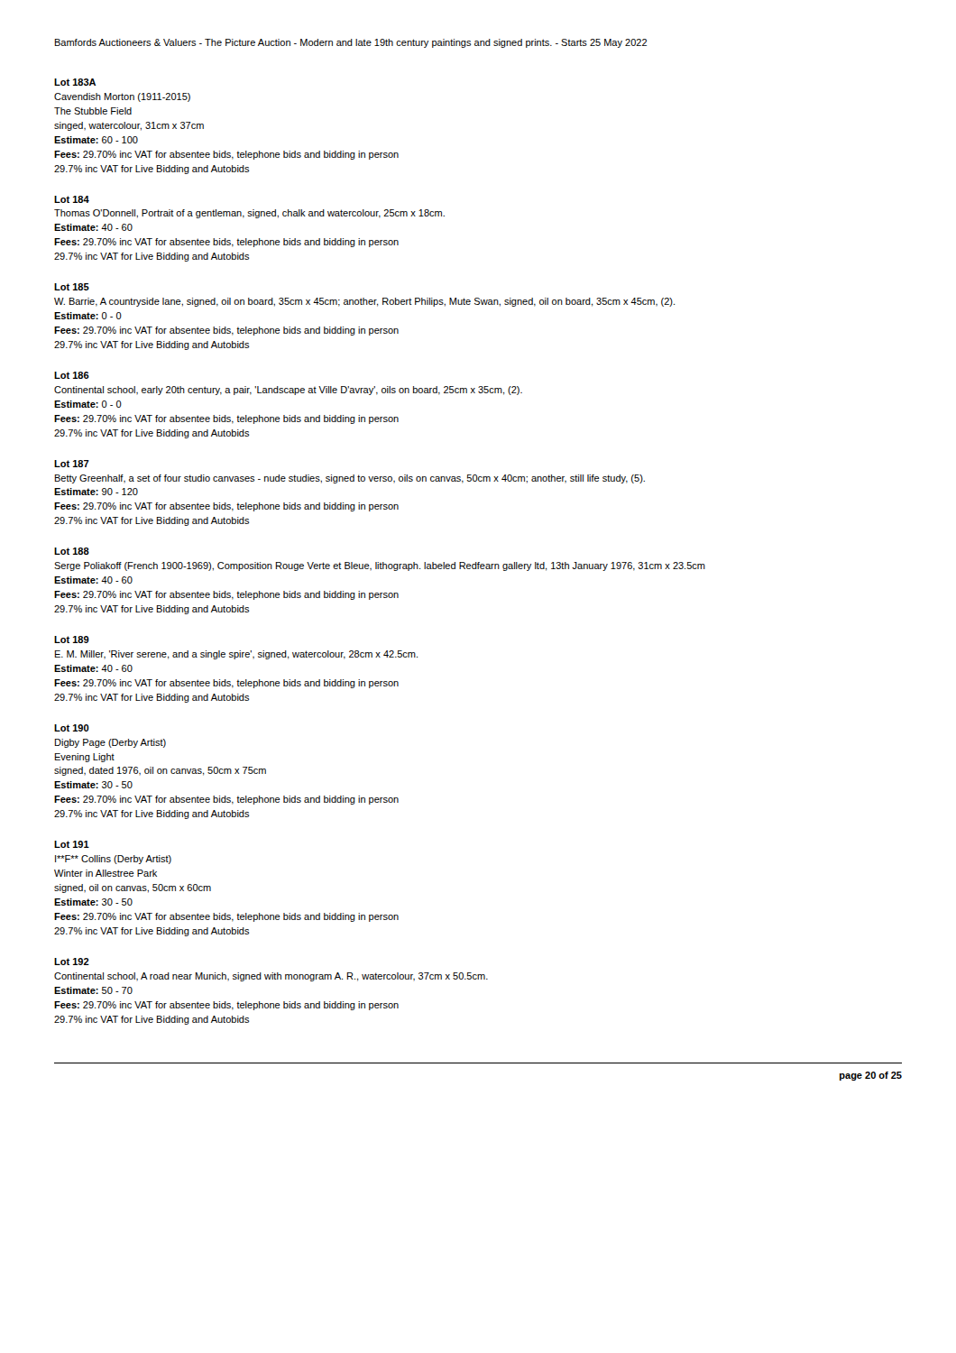Bamfords Auctioneers & Valuers - The Picture Auction - Modern and late 19th century paintings and signed prints. - Starts 25 May 2022
Lot 183A
Cavendish Morton (1911-2015)
The Stubble Field
singed, watercolour, 31cm x 37cm
Estimate: 60 - 100
Fees: 29.70% inc VAT for absentee bids, telephone bids and bidding in person
29.7% inc VAT for Live Bidding and Autobids
Lot 184
Thomas O'Donnell, Portrait of a gentleman, signed, chalk and watercolour, 25cm x 18cm.
Estimate: 40 - 60
Fees: 29.70% inc VAT for absentee bids, telephone bids and bidding in person
29.7% inc VAT for Live Bidding and Autobids
Lot 185
W. Barrie, A countryside lane, signed, oil on board, 35cm x 45cm; another, Robert Philips, Mute Swan, signed, oil on board, 35cm x 45cm, (2).
Estimate: 0 - 0
Fees: 29.70% inc VAT for absentee bids, telephone bids and bidding in person
29.7% inc VAT for Live Bidding and Autobids
Lot 186
Continental school, early 20th century, a pair, 'Landscape at Ville D'avray', oils on board, 25cm x 35cm, (2).
Estimate: 0 - 0
Fees: 29.70% inc VAT for absentee bids, telephone bids and bidding in person
29.7% inc VAT for Live Bidding and Autobids
Lot 187
Betty Greenhalf, a set of four studio canvases - nude studies, signed to verso, oils on canvas, 50cm x 40cm; another, still life study, (5).
Estimate: 90 - 120
Fees: 29.70% inc VAT for absentee bids, telephone bids and bidding in person
29.7% inc VAT for Live Bidding and Autobids
Lot 188
Serge Poliakoff (French 1900-1969), Composition Rouge Verte et Bleue, lithograph. labeled Redfearn gallery ltd, 13th January 1976, 31cm x 23.5cm
Estimate: 40 - 60
Fees: 29.70% inc VAT for absentee bids, telephone bids and bidding in person
29.7% inc VAT for Live Bidding and Autobids
Lot 189
E. M. Miller, 'River serene, and a single spire', signed, watercolour, 28cm x 42.5cm.
Estimate: 40 - 60
Fees: 29.70% inc VAT for absentee bids, telephone bids and bidding in person
29.7% inc VAT for Live Bidding and Autobids
Lot 190
Digby Page (Derby Artist)
Evening Light
signed, dated 1976, oil on canvas, 50cm x 75cm
Estimate: 30 - 50
Fees: 29.70% inc VAT for absentee bids, telephone bids and bidding in person
29.7% inc VAT for Live Bidding and Autobids
Lot 191
I**F** Collins (Derby Artist)
Winter in Allestree Park
signed, oil on canvas, 50cm x 60cm
Estimate: 30 - 50
Fees: 29.70% inc VAT for absentee bids, telephone bids and bidding in person
29.7% inc VAT for Live Bidding and Autobids
Lot 192
Continental school, A road near Munich, signed with monogram A. R., watercolour, 37cm x 50.5cm.
Estimate: 50 - 70
Fees: 29.70% inc VAT for absentee bids, telephone bids and bidding in person
29.7% inc VAT for Live Bidding and Autobids
page 20 of 25